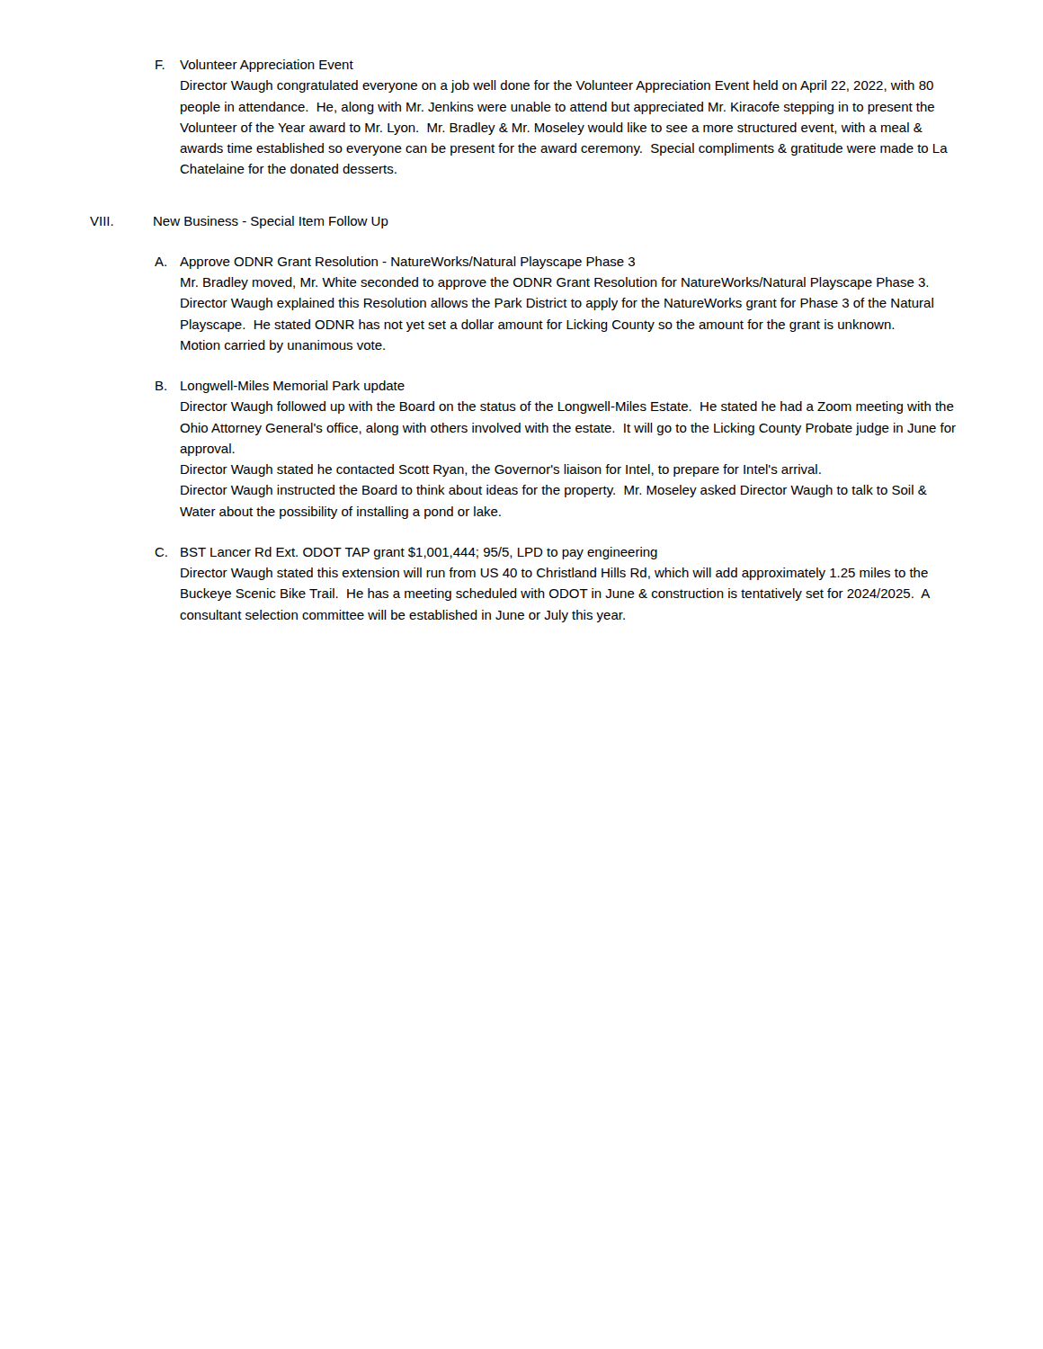F.
Volunteer Appreciation Event
Director Waugh congratulated everyone on a job well done for the Volunteer Appreciation Event held on April 22, 2022, with 80 people in attendance. He, along with Mr. Jenkins were unable to attend but appreciated Mr. Kiracofe stepping in to present the Volunteer of the Year award to Mr. Lyon. Mr. Bradley & Mr. Moseley would like to see a more structured event, with a meal & awards time established so everyone can be present for the award ceremony. Special compliments & gratitude were made to La Chatelaine for the donated desserts.
VIII. New Business - Special Item Follow Up
A.
Approve ODNR Grant Resolution - NatureWorks/Natural Playscape Phase 3
Mr. Bradley moved, Mr. White seconded to approve the ODNR Grant Resolution for NatureWorks/Natural Playscape Phase 3.
Director Waugh explained this Resolution allows the Park District to apply for the NatureWorks grant for Phase 3 of the Natural Playscape. He stated ODNR has not yet set a dollar amount for Licking County so the amount for the grant is unknown.
Motion carried by unanimous vote.
B.
Longwell-Miles Memorial Park update
Director Waugh followed up with the Board on the status of the Longwell-Miles Estate. He stated he had a Zoom meeting with the Ohio Attorney General's office, along with others involved with the estate. It will go to the Licking County Probate judge in June for approval.
Director Waugh stated he contacted Scott Ryan, the Governor's liaison for Intel, to prepare for Intel's arrival.
Director Waugh instructed the Board to think about ideas for the property. Mr. Moseley asked Director Waugh to talk to Soil & Water about the possibility of installing a pond or lake.
C.
BST Lancer Rd Ext. ODOT TAP grant $1,001,444; 95/5, LPD to pay engineering
Director Waugh stated this extension will run from US 40 to Christland Hills Rd, which will add approximately 1.25 miles to the Buckeye Scenic Bike Trail. He has a meeting scheduled with ODOT in June & construction is tentatively set for 2024/2025. A consultant selection committee will be established in June or July this year.